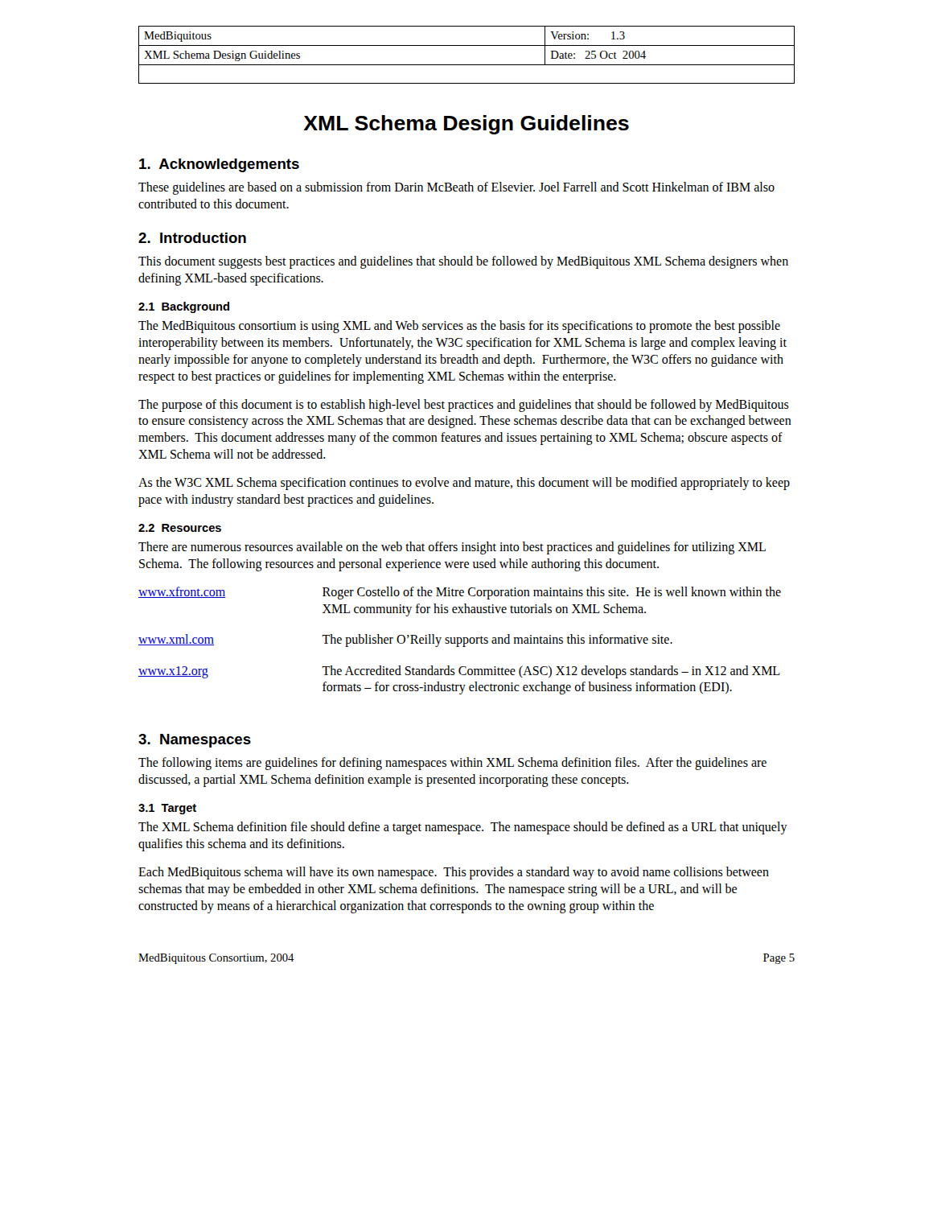| MedBiquitous | Version: 1.3 |
| XML Schema Design Guidelines | Date: 25 Oct 2004 |
XML Schema Design Guidelines
1. Acknowledgements
These guidelines are based on a submission from Darin McBeath of Elsevier. Joel Farrell and Scott Hinkelman of IBM also contributed to this document.
2. Introduction
This document suggests best practices and guidelines that should be followed by MedBiquitous XML Schema designers when defining XML-based specifications.
2.1 Background
The MedBiquitous consortium is using XML and Web services as the basis for its specifications to promote the best possible interoperability between its members. Unfortunately, the W3C specification for XML Schema is large and complex leaving it nearly impossible for anyone to completely understand its breadth and depth. Furthermore, the W3C offers no guidance with respect to best practices or guidelines for implementing XML Schemas within the enterprise.
The purpose of this document is to establish high-level best practices and guidelines that should be followed by MedBiquitous to ensure consistency across the XML Schemas that are designed. These schemas describe data that can be exchanged between members. This document addresses many of the common features and issues pertaining to XML Schema; obscure aspects of XML Schema will not be addressed.
As the W3C XML Schema specification continues to evolve and mature, this document will be modified appropriately to keep pace with industry standard best practices and guidelines.
2.2 Resources
There are numerous resources available on the web that offers insight into best practices and guidelines for utilizing XML Schema. The following resources and personal experience were used while authoring this document.
| www.xfront.com | Roger Costello of the Mitre Corporation maintains this site. He is well known within the XML community for his exhaustive tutorials on XML Schema. |
| www.xml.com | The publisher O’Reilly supports and maintains this informative site. |
| www.x12.org | The Accredited Standards Committee (ASC) X12 develops standards – in X12 and XML formats – for cross-industry electronic exchange of business information (EDI). |
3. Namespaces
The following items are guidelines for defining namespaces within XML Schema definition files. After the guidelines are discussed, a partial XML Schema definition example is presented incorporating these concepts.
3.1 Target
The XML Schema definition file should define a target namespace. The namespace should be defined as a URL that uniquely qualifies this schema and its definitions.
Each MedBiquitous schema will have its own namespace. This provides a standard way to avoid name collisions between schemas that may be embedded in other XML schema definitions. The namespace string will be a URL, and will be constructed by means of a hierarchical organization that corresponds to the owning group within the
MedBiquitous Consortium, 2004 Page 5